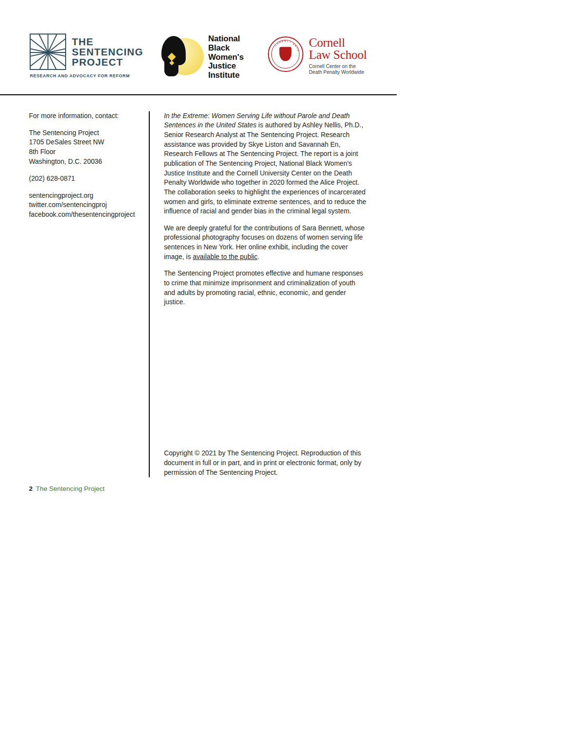The
Sentencing
Project
Research and Advocacy for Reform
National
Black Women's
Justice Institute
C O R N E L L U N I V
Cornell Law School
Cornell Center on the
Death Penalty Worldwide
For more information, contact:
The Sentencing Project 1705 DeSales Street NW 8th Floor Washington, D.C. 20036
(202) 628-0871
sentencingproject.org twitter.com/sentencingproj facebook.com/thesentencingproject
In the Extreme: Women Serving Life without Parole and Death Sentences in the United States is authored by Ashley Nellis, Ph.D., Senior Research Analyst at The Sentencing Project. Research assistance was provided by Skye Liston and Savannah En, Research Fellows at The Sentencing Project. The report is a joint publication of The Sentencing Project, National Black Women's Justice Institute and the Cornell University Center on the Death Penalty Worldwide who together in 2020 formed the Alice Project. The collaboration seeks to highlight the experiences of incarcerated women and girls, to eliminate extreme sentences, and to reduce the influence of racial and gender bias in the criminal legal system.
We are deeply grateful for the contributions of Sara Bennett, whose professional photography focuses on dozens of women serving life sentences in New York. Her online exhibit, including the cover image, is available to the public.
The Sentencing Project promotes effective and humane responses to crime that minimize imprisonment and criminalization of youth and adults by promoting racial, ethnic, economic, and gender justice.
Copyright © 2021 by The Sentencing Project. Reproduction of this document in full or in part, and in print or electronic format, only by permission of The Sentencing Project.
2 The Sentencing Project